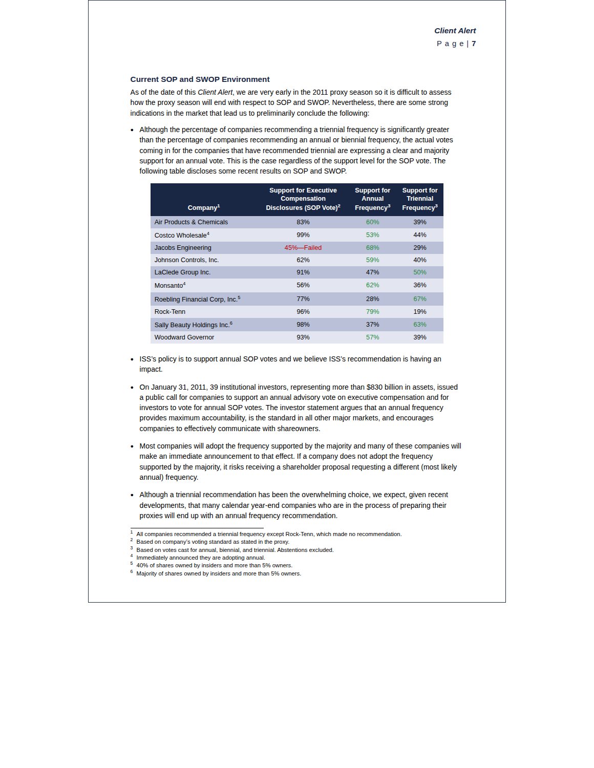Client Alert
P a g e | 7
Current SOP and SWOP Environment
As of the date of this Client Alert, we are very early in the 2011 proxy season so it is difficult to assess how the proxy season will end with respect to SOP and SWOP. Nevertheless, there are some strong indications in the market that lead us to preliminarily conclude the following:
Although the percentage of companies recommending a triennial frequency is significantly greater than the percentage of companies recommending an annual or biennial frequency, the actual votes coming in for the companies that have recommended triennial are expressing a clear and majority support for an annual vote. This is the case regardless of the support level for the SOP vote. The following table discloses some recent results on SOP and SWOP.
| Company 1 | Support for Executive Compensation Disclosures (SOP Vote) 2 | Support for Annual Frequency 3 | Support for Triennial Frequency 3 |
| --- | --- | --- | --- |
| Air Products & Chemicals | 83% | 60% | 39% |
| Costco Wholesale 4 | 99% | 53% | 44% |
| Jacobs Engineering | 45%—Failed | 68% | 29% |
| Johnson Controls, Inc. | 62% | 59% | 40% |
| LaClede Group Inc. | 91% | 47% | 50% |
| Monsanto 4 | 56% | 62% | 36% |
| Roebling Financial Corp, Inc. 5 | 77% | 28% | 67% |
| Rock-Tenn | 96% | 79% | 19% |
| Sally Beauty Holdings Inc. 6 | 98% | 37% | 63% |
| Woodward Governor | 93% | 57% | 39% |
ISS’s policy is to support annual SOP votes and we believe ISS’s recommendation is having an impact.
On January 31, 2011, 39 institutional investors, representing more than $830 billion in assets, issued a public call for companies to support an annual advisory vote on executive compensation and for investors to vote for annual SOP votes. The investor statement argues that an annual frequency provides maximum accountability, is the standard in all other major markets, and encourages companies to effectively communicate with shareowners.
Most companies will adopt the frequency supported by the majority and many of these companies will make an immediate announcement to that effect. If a company does not adopt the frequency supported by the majority, it risks receiving a shareholder proposal requesting a different (most likely annual) frequency.
Although a triennial recommendation has been the overwhelming choice, we expect, given recent developments, that many calendar year-end companies who are in the process of preparing their proxies will end up with an annual frequency recommendation.
All companies recommended a triennial frequency except Rock-Tenn, which made no recommendation.
Based on company’s voting standard as stated in the proxy.
Based on votes cast for annual, biennial, and triennial. Abstentions excluded.
Immediately announced they are adopting annual.
40% of shares owned by insiders and more than 5% owners.
Majority of shares owned by insiders and more than 5% owners.